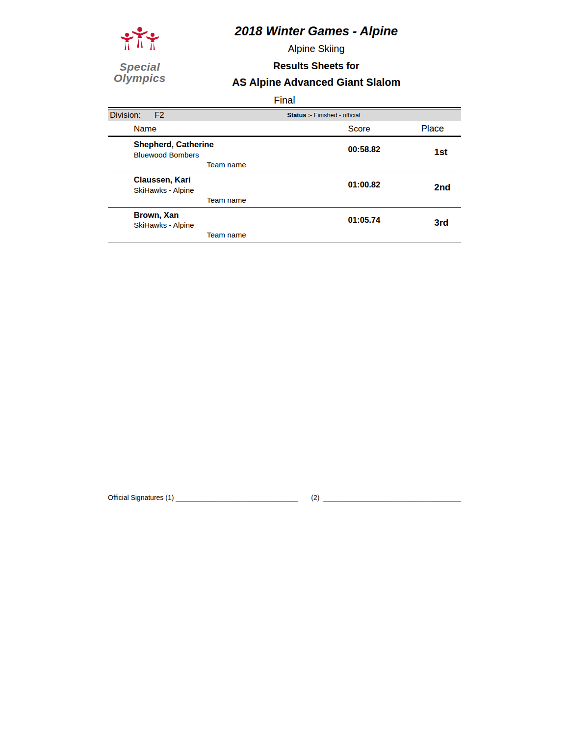Special
Olympics
2018 Winter Games - Alpine
Alpine Skiing
Results Sheets for
AS Alpine Advanced Giant Slalom
Final
Division:
F2
Status :- Finished - official
Name
Score
Place
Shepherd, Catherine
Bluewood Bombers
Team name
00:58.82
1st
Claussen, Kari
SkiHawks - Alpine
Team name
01:00.82
2nd
Brown, Xan
SkiHawks - Alpine
Team name
01:05.74
3rd
Official Signatures (1) ________________________________ (2) ____________________________________